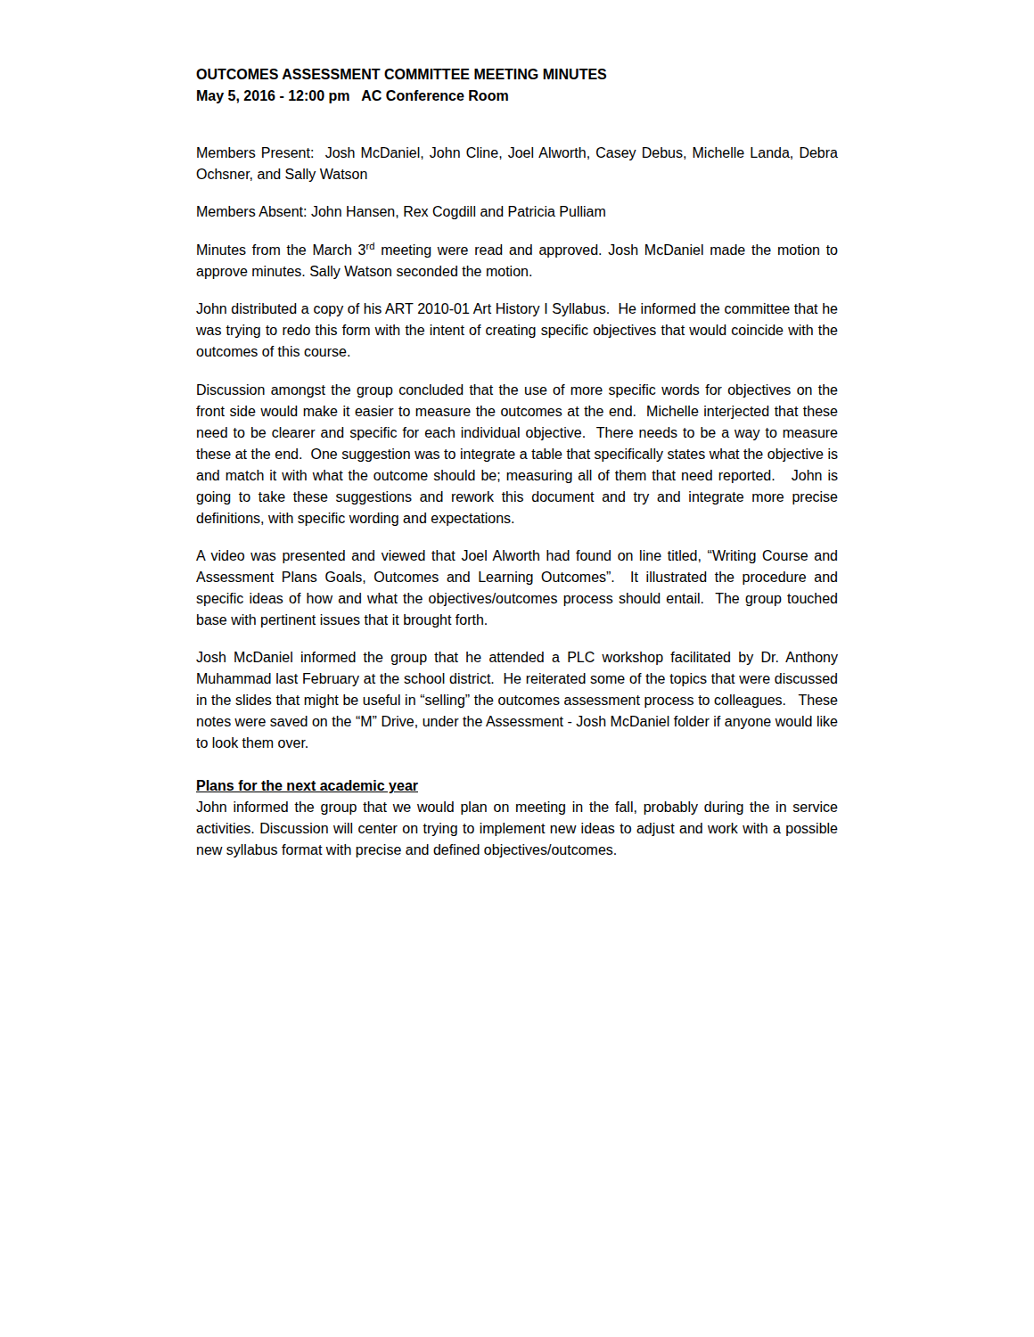OUTCOMES ASSESSMENT COMMITTEE MEETING MINUTES
May 5, 2016 - 12:00 pm AC Conference Room
Members Present: Josh McDaniel, John Cline, Joel Alworth, Casey Debus, Michelle Landa, Debra Ochsner, and Sally Watson
Members Absent: John Hansen, Rex Cogdill and Patricia Pulliam
Minutes from the March 3rd meeting were read and approved. Josh McDaniel made the motion to approve minutes. Sally Watson seconded the motion.
John distributed a copy of his ART 2010-01 Art History I Syllabus. He informed the committee that he was trying to redo this form with the intent of creating specific objectives that would coincide with the outcomes of this course.
Discussion amongst the group concluded that the use of more specific words for objectives on the front side would make it easier to measure the outcomes at the end. Michelle interjected that these need to be clearer and specific for each individual objective. There needs to be a way to measure these at the end. One suggestion was to integrate a table that specifically states what the objective is and match it with what the outcome should be; measuring all of them that need reported. John is going to take these suggestions and rework this document and try and integrate more precise definitions, with specific wording and expectations.
A video was presented and viewed that Joel Alworth had found on line titled, “Writing Course and Assessment Plans Goals, Outcomes and Learning Outcomes”. It illustrated the procedure and specific ideas of how and what the objectives/outcomes process should entail. The group touched base with pertinent issues that it brought forth.
Josh McDaniel informed the group that he attended a PLC workshop facilitated by Dr. Anthony Muhammad last February at the school district. He reiterated some of the topics that were discussed in the slides that might be useful in “selling” the outcomes assessment process to colleagues. These notes were saved on the “M” Drive, under the Assessment - Josh McDaniel folder if anyone would like to look them over.
Plans for the next academic year
John informed the group that we would plan on meeting in the fall, probably during the in service activities. Discussion will center on trying to implement new ideas to adjust and work with a possible new syllabus format with precise and defined objectives/outcomes.